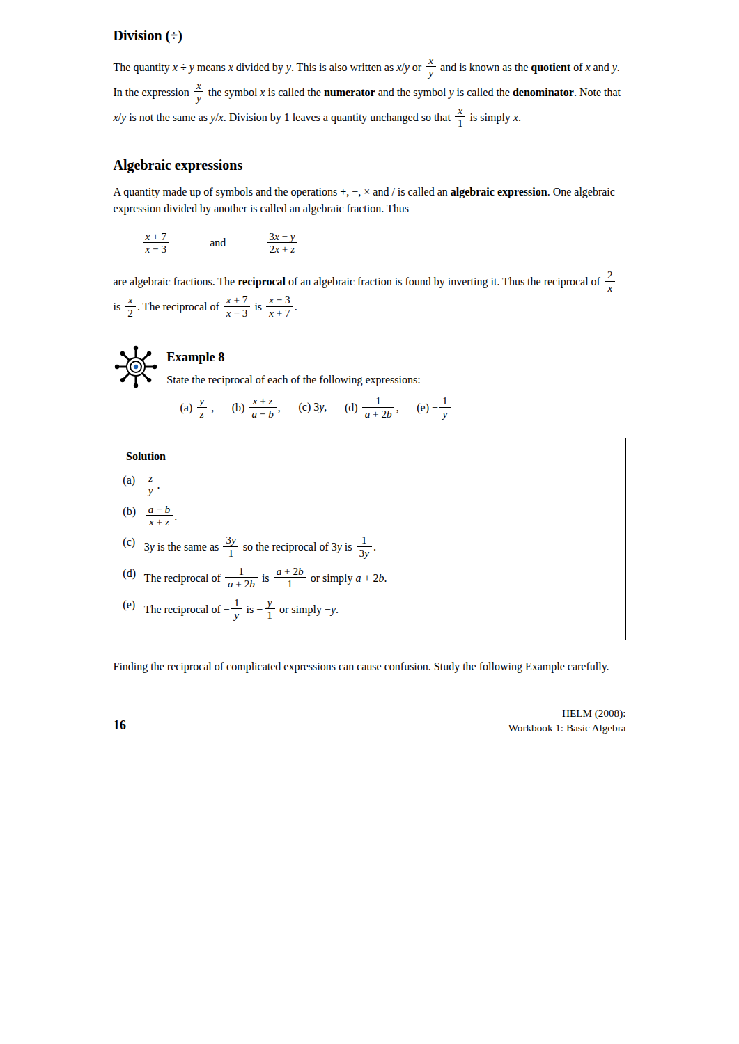Division (÷)
The quantity x ÷ y means x divided by y. This is also written as x/y or xy and is known as the quotient of x and y. In the expression xy the symbol x is called the numerator and the symbol y is called the denominator. Note that x/y is not the same as y/x. Division by 1 leaves a quantity unchanged so that x 1 is simply x.
Algebraic expressions
A quantity made up of symbols and the operations +, −, × and / is called an algebraic expression. One algebraic expression divided by another is called an algebraic fraction. Thus
x + 7 x − 3 and 3x − y 2x + z
are algebraic fractions. The reciprocal of an algebraic fraction is found by inverting it. Thus the reciprocal of 2 x is x 2. The reciprocal of x + 7 x − 3 is x − 3 x + 7.
Example 8
State the reciprocal of each of the following expressions:
(a) yz , (b) x + z a − b, (c) 3y, (d) 1 a + 2b, (e) −1 y
Solution
(a) zy.
(b) a − b x + z.
(c) 3y is the same as 3y 1 so the reciprocal of 3y is 13y.
(d) The reciprocal of 1 a + 2b is a + 2b 1 or simply a + 2b.
(e) The reciprocal of −1 y is −y 1 or simply −y.
Finding the reciprocal of complicated expressions can cause confusion. Study the following Example carefully.
16
HELM (2008):
Workbook 1: Basic Algebra